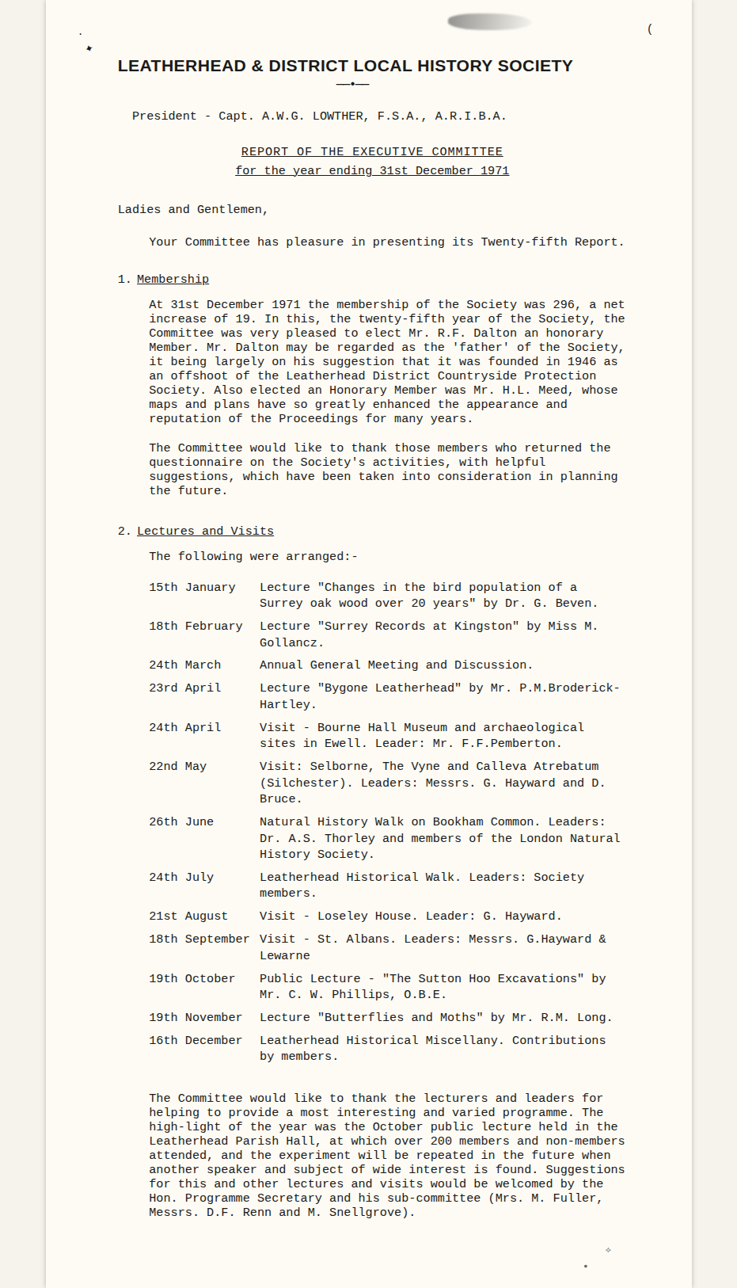.
✦
(
LEATHERHEAD & DISTRICT LOCAL HISTORY SOCIETY
——•——
President - Capt. A.W.G. LOWTHER, F.S.A., A.R.I.B.A.
REPORT OF THE EXECUTIVE COMMITTEE
for the year ending 31st December 1971
Ladies and Gentlemen,
Your Committee has pleasure in presenting its Twenty-fifth Report.
1. Membership
At 31st December 1971 the membership of the Society was 296, a net increase of 19. In this, the twenty-fifth year of the Society, the Committee was very pleased to elect Mr. R.F. Dalton an honorary Member. Mr. Dalton may be regarded as the 'father' of the Society, it being largely on his suggestion that it was founded in 1946 as an offshoot of the Leatherhead District Countryside Protection Society. Also elected an Honorary Member was Mr. H.L. Meed, whose maps and plans have so greatly enhanced the appearance and reputation of the Proceedings for many years.
The Committee would like to thank those members who returned the questionnaire on the Society's activities, with helpful suggestions, which have been taken into consideration in planning the future.
2. Lectures and Visits
The following were arranged:-
| 15th January | Lecture "Changes in the bird population of a Surrey oak wood over 20 years" by Dr. G. Beven. |
| 18th February | Lecture "Surrey Records at Kingston" by Miss M. Gollancz. |
| 24th March | Annual General Meeting and Discussion. |
| 23rd April | Lecture "Bygone Leatherhead" by Mr. P.M.Broderick-Hartley. |
| 24th April | Visit - Bourne Hall Museum and archaeological sites in Ewell. Leader: Mr. F.F.Pemberton. |
| 22nd May | Visit: Selborne, The Vyne and Calleva Atrebatum (Silchester). Leaders: Messrs. G. Hayward and D. Bruce. |
| 26th June | Natural History Walk on Bookham Common. Leaders: Dr. A.S. Thorley and members of the London Natural History Society. |
| 24th July | Leatherhead Historical Walk. Leaders: Society members. |
| 21st August | Visit - Loseley House. Leader: G. Hayward. |
| 18th September | Visit - St. Albans. Leaders: Messrs. G.Hayward & Lewarne |
| 19th October | Public Lecture - "The Sutton Hoo Excavations" by Mr. C. W. Phillips, O.B.E. |
| 19th November | Lecture "Butterflies and Moths" by Mr. R.M. Long. |
| 16th December | Leatherhead Historical Miscellany. Contributions by members. |
The Committee would like to thank the lecturers and leaders for helping to provide a most interesting and varied programme. The high-light of the year was the October public lecture held in the Leatherhead Parish Hall, at which over 200 members and non-members attended, and the experiment will be repeated in the future when another speaker and subject of wide interest is found. Suggestions for this and other lectures and visits would be welcomed by the Hon. Programme Secretary and his sub-committee (Mrs. M. Fuller, Messrs. D.F. Renn and M. Snellgrove).
✧
•